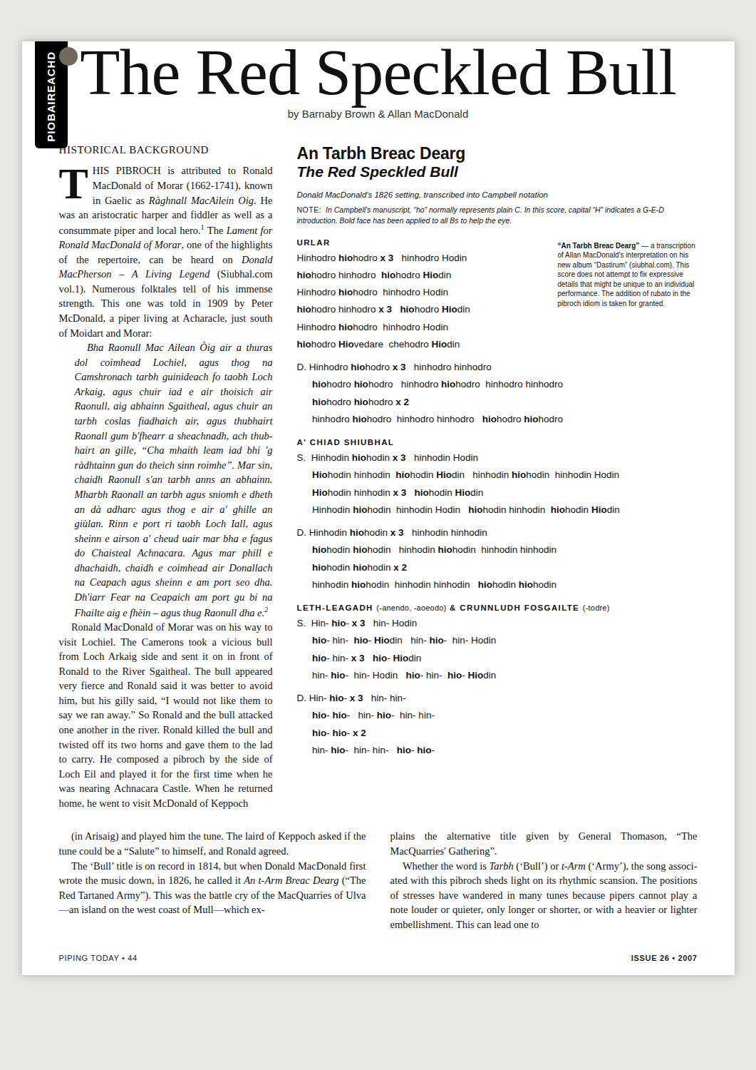PIOBAIREACHD
The Red Speckled Bull
by Barnaby Brown & Allan MacDonald
HISTORICAL BACKGROUND
THIS PIBROCH is attributed to Ronald MacDonald of Morar (1662-1741), known in Gaelic as Ràghnall MacAilein Oig. He was an aristocratic harper and fiddler as well as a consummate piper and local hero.1 The Lament for Ronald MacDonald of Morar, one of the highlights of the repertoire, can be heard on Donald MacPherson – A Living Legend (Siubhal.com vol.1). Numerous folktales tell of his immense strength. This one was told in 1909 by Peter McDonald, a piper living at Acharacle, just south of Moidart and Morar:
Bha Raonull Mac Ailean Òig air a thuras dol coimhead Lochiel, agus thog na Camshronach tarbh guinideach fo taobh Loch Arkaig, agus chuir iad e air thoisich air Raonull, aig abhainn Sgaitheal, agus chuir an tarbh coslas fiadhaich air, agus thubhairt Raonall gum b'fhearr a sheachnadh, ach thubhairt an gille, “Cha mhaith leam iad bhi 'g ràdhtainn gun do theich sinn roimhe”. Mar sin, chaidh Raonull s'an tarbh anns an abhainn. Mharbh Raonall an tarbh agus sniomh e dheth an dà adharc agus thog e air a' ghille an giùlan. Rinn e port ri taobh Loch Iall, agus sheinn e airson a' cheud uair mar bha e fagus do Chaisteal Achnacara. Agus mar phill e dhachaidh, chaidh e coimhead air Donallach na Ceapach agus sheinn e am port seo dha. Dh'iarr Fear na Ceapaich am port gu bi na Fhailte aig e fhèin – agus thug Raonull dha e.2
Ronald MacDonald of Morar was on his way to visit Lochiel. The Camerons took a vicious bull from Loch Arkaig side and sent it on in front of Ronald to the River Sgaitheal. The bull appeared very fierce and Ronald said it was better to avoid him, but his gilly said, “I would not like them to say we ran away.” So Ronald and the bull attacked one another in the river. Ronald killed the bull and twisted off its two horns and gave them to the lad to carry. He composed a pibroch by the side of Loch Eil and played it for the first time when he was nearing Achnacara Castle. When he returned home, he went to visit McDonald of Keppoch
An Tarbh Breac Dearg
The Red Speckled Bull
Donald MacDonald's 1826 setting, transcribed into Campbell notation
NOTE: In Campbell's manuscript, “ho” normally represents plain C. In this score, capital “H” indicates a G-E-D introduction. Bold face has been applied to all Bs to help the eye.
“An Tarbh Breac Dearg” — a transcription of Allan MacDonald's interpretation on his new album “Dastirum” (siubhal.com). This score does not attempt to fix expressive details that might be unique to an individual performance. The addition of rubato in the pibroch idiom is taken for granted.
URLAR
Hinhodro hiohodro x 3 hinhodro Hodin
hiohodro hinhodro hiohodro Hiodin
Hinhodro hiohodro hinhodro Hodin
hiohodro hinhodro x 3 hiohodro Hiodin
Hinhodro hiohodro hinhodro Hodin
hiohodro Hiovedare chehodro Hiodin
D. Hinhodro hiohodro x 3 hinhodro hinhodro
hiohodro hiohodro hinhodro hiohodro hinhodro hinhodro
hiohodro hiohodro x 2
hinhodro hiohodro hinhodro hinhodro hiohodro hiohodro
A' CHIAD SHIUBHAL
S. Hinhodin hiohodin x 3 hinhodin Hodin
Hiohodin hinhodin hiohodin Hiodin hinhodin hiohodin hinhodin Hodin
Hiohodin hinhodin x 3 hiohodin Hiodin
Hinhodin hiohodin hinhodin Hodin hiohodin hinhodin hiohodin Hiodin
D. Hinhodin hiohodin x 3 hinhodin hinhodin
hiohodin hiohodin hinhodin hiohodin hinhodin hinhodin
hiohodin hiohodin x 2
hinhodin hiohodin hinhodin hinhodin hiohodin hiohodin
LETH-LEAGADH (-anendo, -aoeodo) & CRUNNLUDH FOSGAILTE (-todre)
S. Hin- hio- x 3 hin- Hodin
hio- hin- hio- Hiodin hin- hio- hin- Hodin
hio- hin- x 3 hio- Hiodin
hin- hio- hin- Hodin hio- hin- hio- Hiodin
D. Hin- hio- x 3 hin- hin-
hio- hio- hin- hio- hin- hin-
hio- hio- x 2
hin- hio- hin- hin- hio- hio-
(in Arisaig) and played him the tune. The laird of Keppoch asked if the tune could be a “Salute” to himself, and Ronald agreed.
The ‘Bull’ title is on record in 1814, but when Donald MacDonald first wrote the music down, in 1826, he called it An t-Arm Breac Dearg (“The Red Tartaned Army”). This was the battle cry of the MacQuarries of Ulva—an island on the west coast of Mull—which ex-
plains the alternative title given by General Thomason, “The MacQuarries' Gathering”.
Whether the word is Tarbh (‘Bull’) or t-Arm (‘Army’), the song associated with this pibroch sheds light on its rhythmic scansion. The positions of stresses have wandered in many tunes because pipers cannot play a note louder or quieter, only longer or shorter, or with a heavier or lighter embellishment. This can lead one to
PIPING TODAY • 44
ISSUE 26 • 2007